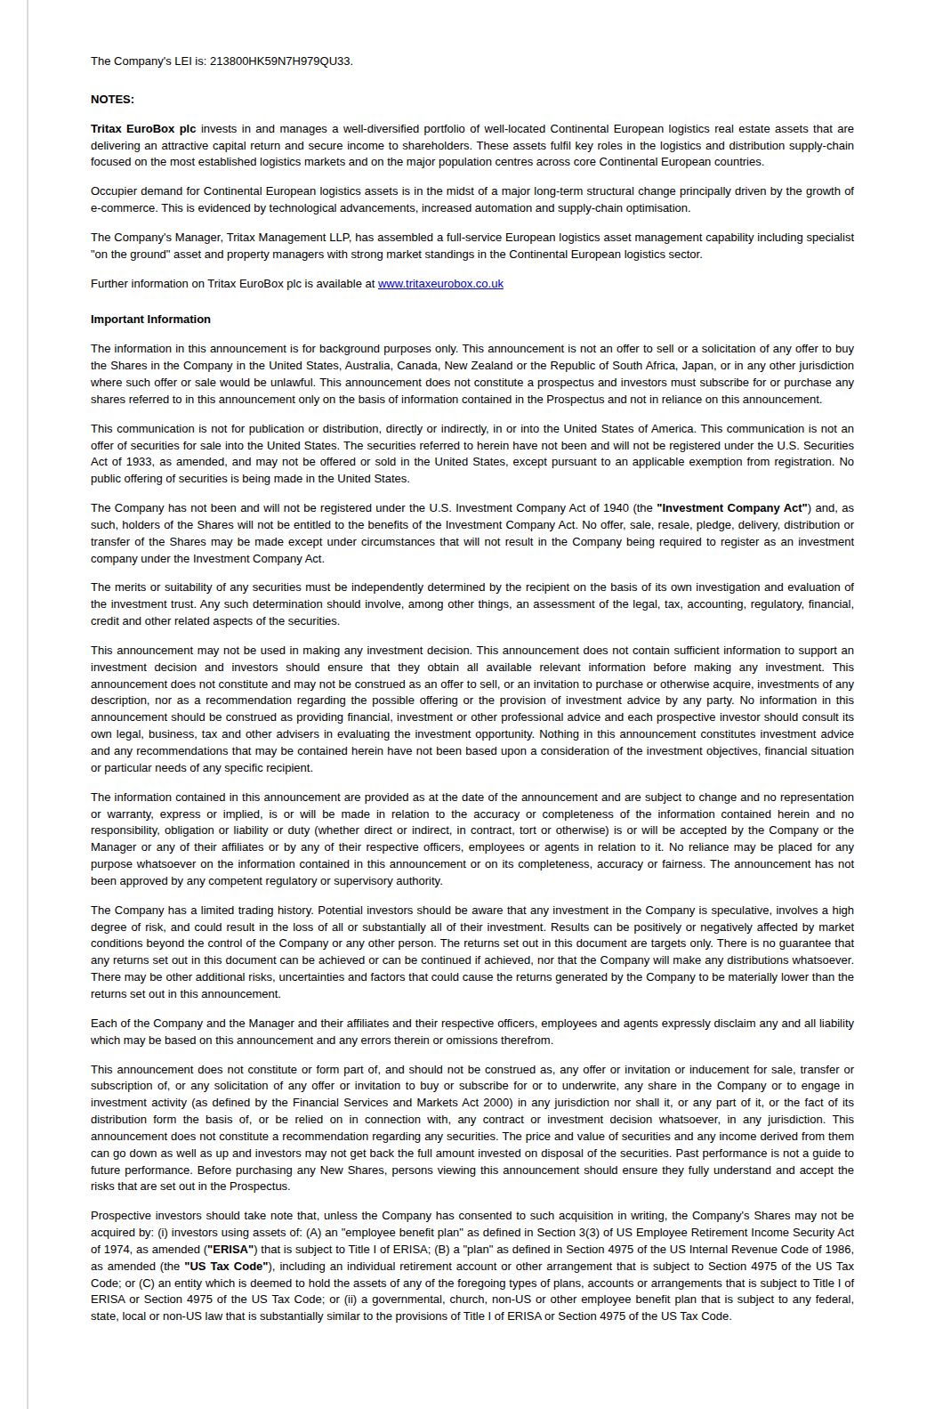The Company's LEI is: 213800HK59N7H979QU33.
NOTES:
Tritax EuroBox plc invests in and manages a well-diversified portfolio of well-located Continental European logistics real estate assets that are delivering an attractive capital return and secure income to shareholders. These assets fulfil key roles in the logistics and distribution supply-chain focused on the most established logistics markets and on the major population centres across core Continental European countries.
Occupier demand for Continental European logistics assets is in the midst of a major long-term structural change principally driven by the growth of e-commerce. This is evidenced by technological advancements, increased automation and supply-chain optimisation.
The Company's Manager, Tritax Management LLP, has assembled a full-service European logistics asset management capability including specialist "on the ground" asset and property managers with strong market standings in the Continental European logistics sector.
Further information on Tritax EuroBox plc is available at www.tritaxeurobox.co.uk
Important Information
The information in this announcement is for background purposes only. This announcement is not an offer to sell or a solicitation of any offer to buy the Shares in the Company in the United States, Australia, Canada, New Zealand or the Republic of South Africa, Japan, or in any other jurisdiction where such offer or sale would be unlawful. This announcement does not constitute a prospectus and investors must subscribe for or purchase any shares referred to in this announcement only on the basis of information contained in the Prospectus and not in reliance on this announcement.
This communication is not for publication or distribution, directly or indirectly, in or into the United States of America. This communication is not an offer of securities for sale into the United States. The securities referred to herein have not been and will not be registered under the U.S. Securities Act of 1933, as amended, and may not be offered or sold in the United States, except pursuant to an applicable exemption from registration. No public offering of securities is being made in the United States.
The Company has not been and will not be registered under the U.S. Investment Company Act of 1940 (the "Investment Company Act") and, as such, holders of the Shares will not be entitled to the benefits of the Investment Company Act. No offer, sale, resale, pledge, delivery, distribution or transfer of the Shares may be made except under circumstances that will not result in the Company being required to register as an investment company under the Investment Company Act.
The merits or suitability of any securities must be independently determined by the recipient on the basis of its own investigation and evaluation of the investment trust. Any such determination should involve, among other things, an assessment of the legal, tax, accounting, regulatory, financial, credit and other related aspects of the securities.
This announcement may not be used in making any investment decision. This announcement does not contain sufficient information to support an investment decision and investors should ensure that they obtain all available relevant information before making any investment. This announcement does not constitute and may not be construed as an offer to sell, or an invitation to purchase or otherwise acquire, investments of any description, nor as a recommendation regarding the possible offering or the provision of investment advice by any party. No information in this announcement should be construed as providing financial, investment or other professional advice and each prospective investor should consult its own legal, business, tax and other advisers in evaluating the investment opportunity. Nothing in this announcement constitutes investment advice and any recommendations that may be contained herein have not been based upon a consideration of the investment objectives, financial situation or particular needs of any specific recipient.
The information contained in this announcement are provided as at the date of the announcement and are subject to change and no representation or warranty, express or implied, is or will be made in relation to the accuracy or completeness of the information contained herein and no responsibility, obligation or liability or duty (whether direct or indirect, in contract, tort or otherwise) is or will be accepted by the Company or the Manager or any of their affiliates or by any of their respective officers, employees or agents in relation to it. No reliance may be placed for any purpose whatsoever on the information contained in this announcement or on its completeness, accuracy or fairness. The announcement has not been approved by any competent regulatory or supervisory authority.
The Company has a limited trading history. Potential investors should be aware that any investment in the Company is speculative, involves a high degree of risk, and could result in the loss of all or substantially all of their investment. Results can be positively or negatively affected by market conditions beyond the control of the Company or any other person. The returns set out in this document are targets only. There is no guarantee that any returns set out in this document can be achieved or can be continued if achieved, nor that the Company will make any distributions whatsoever. There may be other additional risks, uncertainties and factors that could cause the returns generated by the Company to be materially lower than the returns set out in this announcement.
Each of the Company and the Manager and their affiliates and their respective officers, employees and agents expressly disclaim any and all liability which may be based on this announcement and any errors therein or omissions therefrom.
This announcement does not constitute or form part of, and should not be construed as, any offer or invitation or inducement for sale, transfer or subscription of, or any solicitation of any offer or invitation to buy or subscribe for or to underwrite, any share in the Company or to engage in investment activity (as defined by the Financial Services and Markets Act 2000) in any jurisdiction nor shall it, or any part of it, or the fact of its distribution form the basis of, or be relied on in connection with, any contract or investment decision whatsoever, in any jurisdiction. This announcement does not constitute a recommendation regarding any securities. The price and value of securities and any income derived from them can go down as well as up and investors may not get back the full amount invested on disposal of the securities. Past performance is not a guide to future performance. Before purchasing any New Shares, persons viewing this announcement should ensure they fully understand and accept the risks that are set out in the Prospectus.
Prospective investors should take note that, unless the Company has consented to such acquisition in writing, the Company's Shares may not be acquired by: (i) investors using assets of: (A) an "employee benefit plan" as defined in Section 3(3) of US Employee Retirement Income Security Act of 1974, as amended ("ERISA") that is subject to Title I of ERISA; (B) a "plan" as defined in Section 4975 of the US Internal Revenue Code of 1986, as amended (the "US Tax Code"), including an individual retirement account or other arrangement that is subject to Section 4975 of the US Tax Code; or (C) an entity which is deemed to hold the assets of any of the foregoing types of plans, accounts or arrangements that is subject to Title I of ERISA or Section 4975 of the US Tax Code; or (ii) a governmental, church, non-US or other employee benefit plan that is subject to any federal, state, local or non-US law that is substantially similar to the provisions of Title I of ERISA or Section 4975 of the US Tax Code.